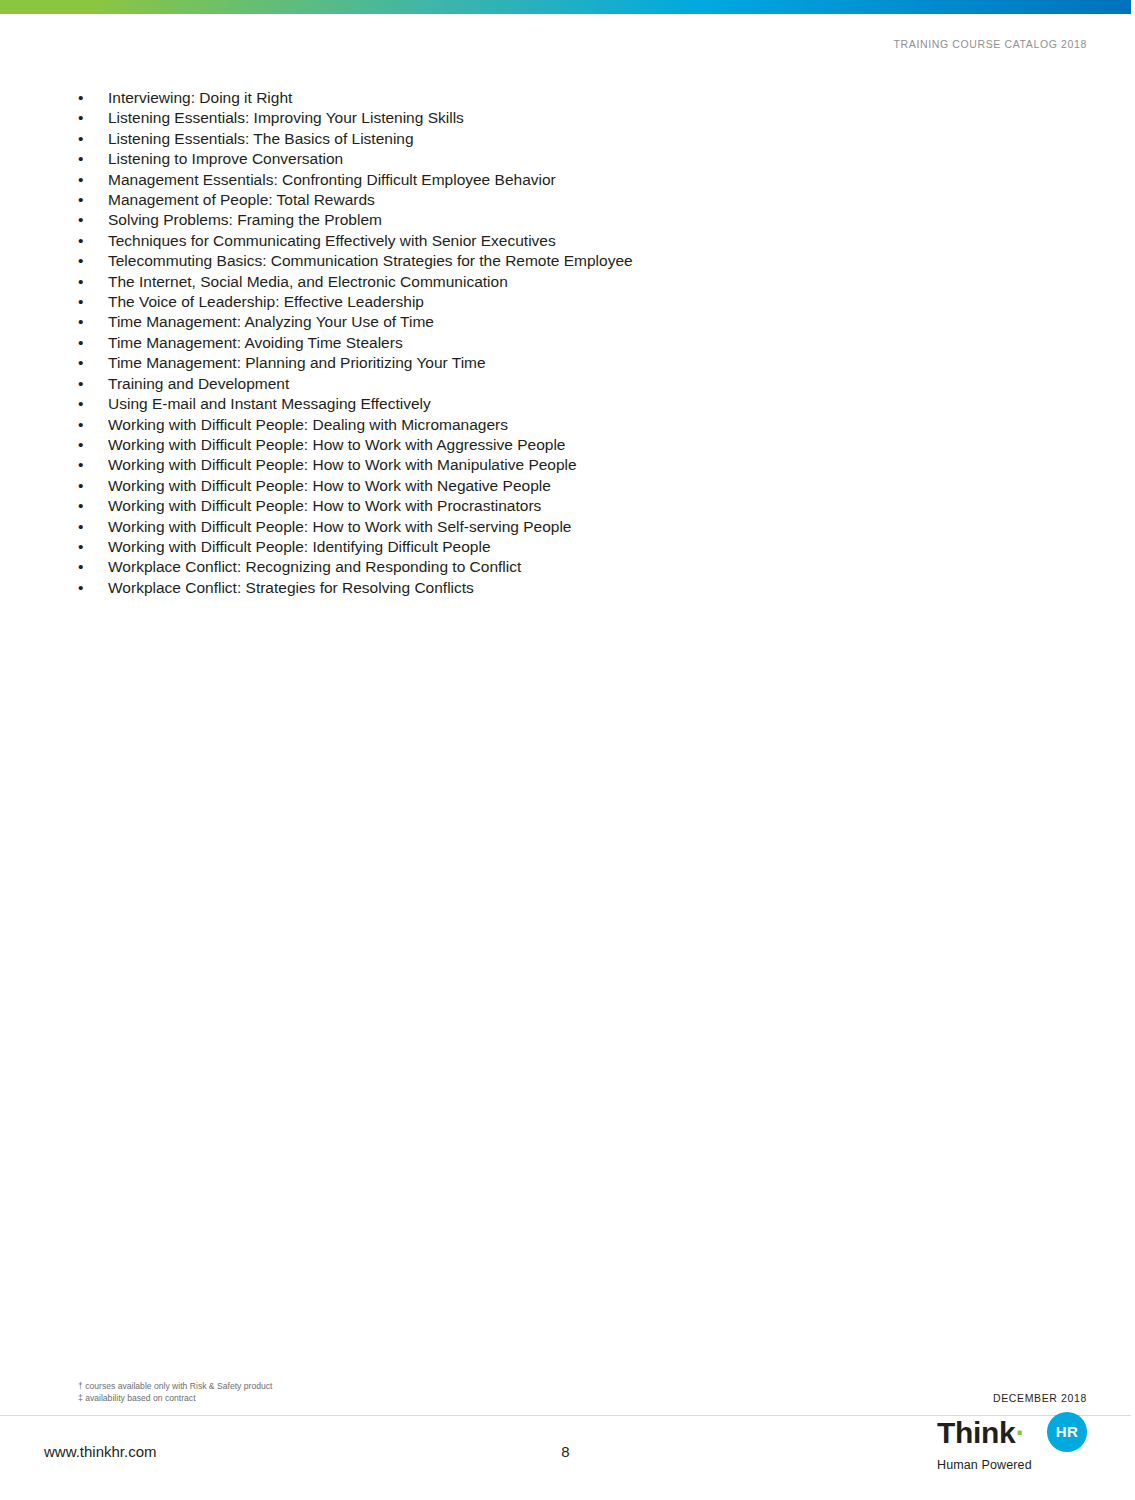TRAINING COURSE CATALOG 2018
Interviewing: Doing it Right
Listening Essentials: Improving Your Listening Skills
Listening Essentials: The Basics of Listening
Listening to Improve Conversation
Management Essentials: Confronting Difficult Employee Behavior
Management of People: Total Rewards
Solving Problems: Framing the Problem
Techniques for Communicating Effectively with Senior Executives
Telecommuting Basics: Communication Strategies for the Remote Employee
The Internet, Social Media, and Electronic Communication
The Voice of Leadership: Effective Leadership
Time Management: Analyzing Your Use of Time
Time Management: Avoiding Time Stealers
Time Management: Planning and Prioritizing Your Time
Training and Development
Using E-mail and Instant Messaging Effectively
Working with Difficult People: Dealing with Micromanagers
Working with Difficult People: How to Work with Aggressive People
Working with Difficult People: How to Work with Manipulative People
Working with Difficult People: How to Work with Negative People
Working with Difficult People: How to Work with Procrastinators
Working with Difficult People: How to Work with Self-serving People
Working with Difficult People: Identifying Difficult People
Workplace Conflict: Recognizing and Responding to Conflict
Workplace Conflict: Strategies for Resolving Conflicts
† courses available only with Risk & Safety product
‡ availability based on contract
DECEMBER 2018
www.thinkhr.com
8
Think·
HR
Human Powered